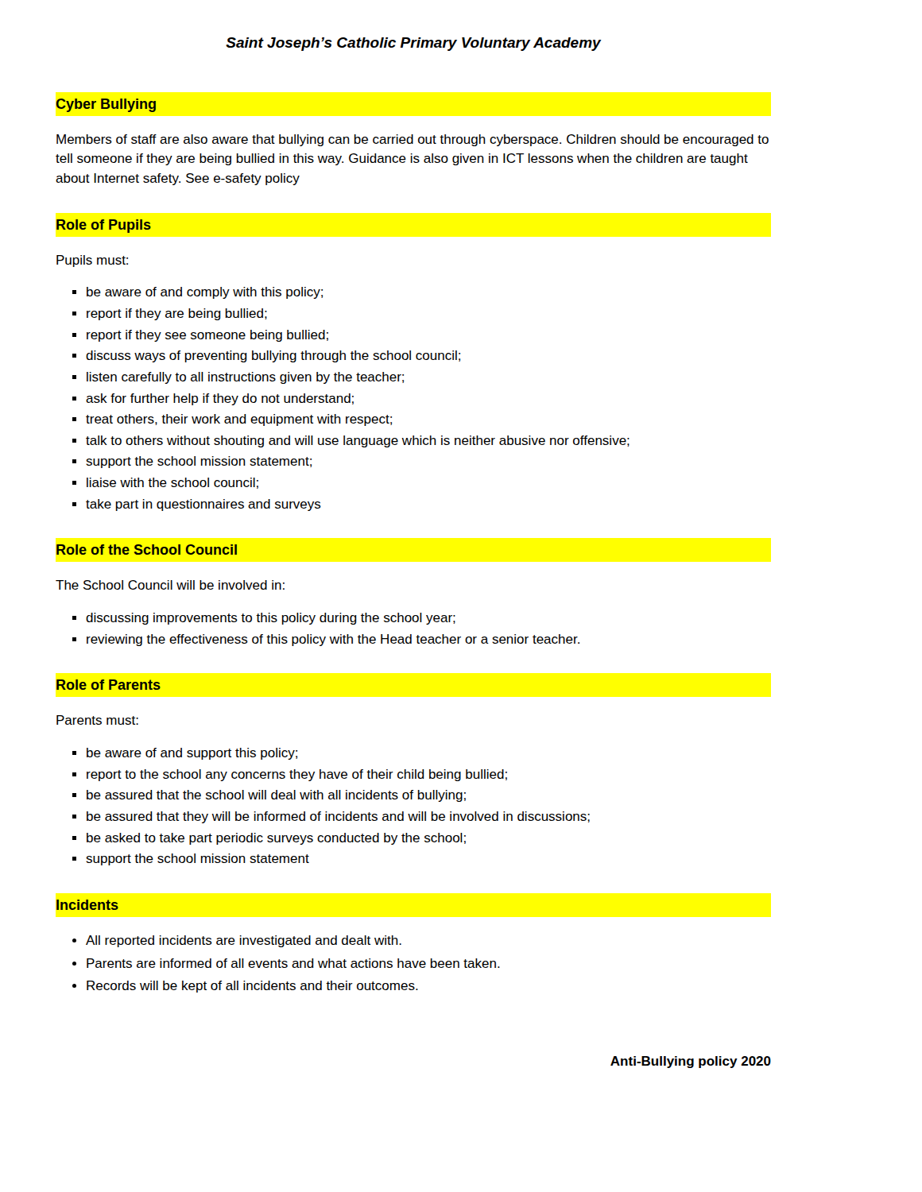Saint Joseph’s Catholic Primary Voluntary Academy
Cyber Bullying
Members of staff are also aware that bullying can be carried out through cyberspace. Children should be encouraged to tell someone if they are being bullied in this way. Guidance is also given in ICT lessons when the children are taught about Internet safety. See e-safety policy
Role of Pupils
Pupils must:
be aware of and comply with this policy;
report if they are being bullied;
report if they see someone being bullied;
discuss ways of preventing bullying through the school council;
listen carefully to all instructions given by the teacher;
ask for further help if they do not understand;
treat others, their work and equipment with respect;
talk to others without shouting and will use language which is neither abusive nor offensive;
support the school mission statement;
liaise with the school council;
take part in questionnaires and surveys
Role of the School Council
The School Council will be involved in:
discussing improvements to this policy during the school year;
reviewing the effectiveness of this policy with the Head teacher or a senior teacher.
Role of Parents
Parents must:
be aware of and support this policy;
report to the school any concerns they have of their child being bullied;
be assured that the school will deal with all incidents of bullying;
be assured that they will be informed of incidents and will be involved in discussions;
be asked to take part periodic surveys conducted by the school;
support the school mission statement
Incidents
All reported incidents are investigated and dealt with.
Parents are informed of all events and what actions have been taken.
Records will be kept of all incidents and their outcomes.
Anti-Bullying policy 2020